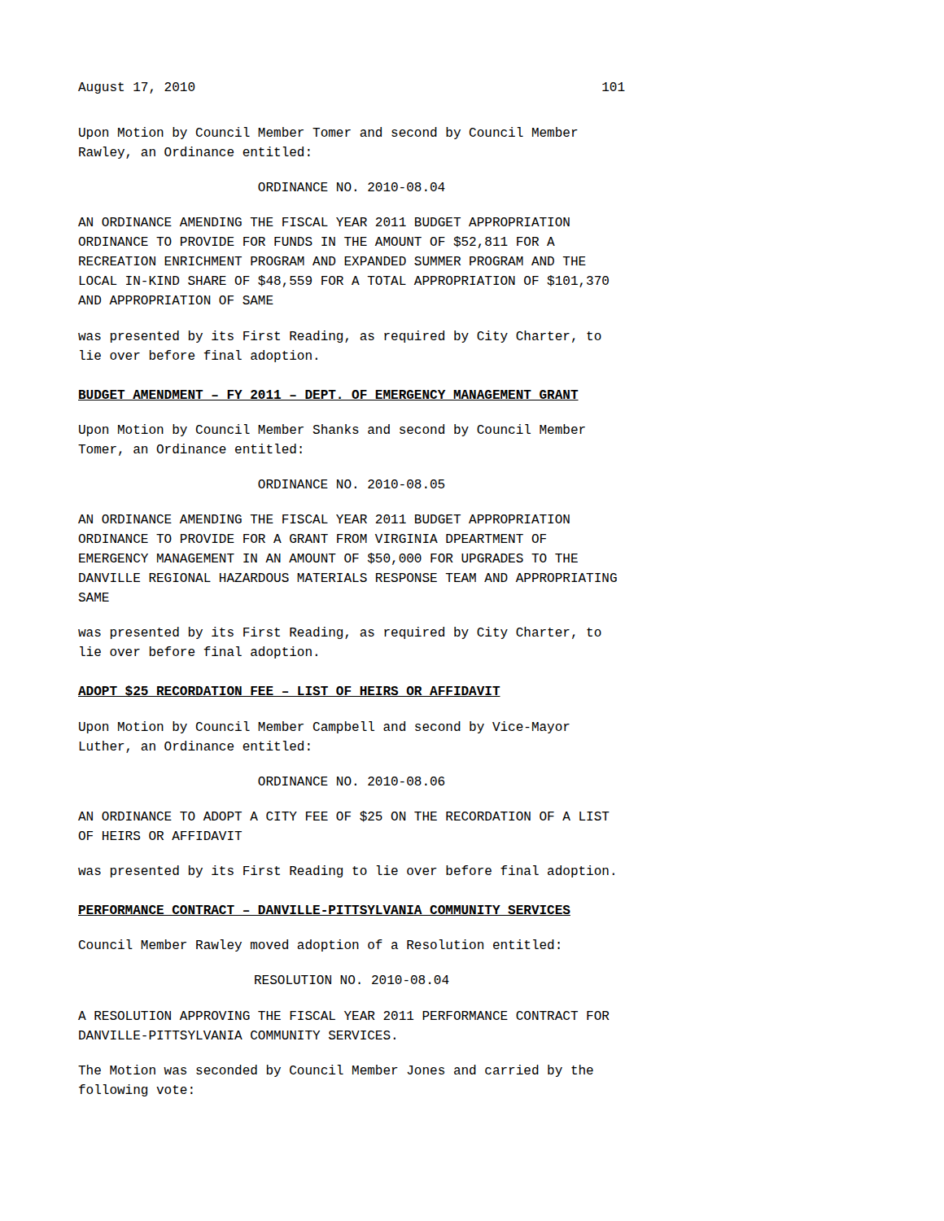August 17, 2010
101
Upon Motion by Council Member Tomer and second by Council Member Rawley, an Ordinance entitled:
ORDINANCE NO. 2010-08.04
AN ORDINANCE AMENDING THE FISCAL YEAR 2011 BUDGET APPROPRIATION ORDINANCE TO PROVIDE FOR FUNDS IN THE AMOUNT OF $52,811 FOR A RECREATION ENRICHMENT PROGRAM AND EXPANDED SUMMER PROGRAM AND THE LOCAL IN-KIND SHARE OF $48,559 FOR A TOTAL APPROPRIATION OF $101,370 AND APPROPRIATION OF SAME
was presented by its First Reading, as required by City Charter, to lie over before final adoption.
BUDGET AMENDMENT – FY 2011 – DEPT. OF EMERGENCY MANAGEMENT GRANT
Upon Motion by Council Member Shanks and second by Council Member Tomer, an Ordinance entitled:
ORDINANCE NO. 2010-08.05
AN ORDINANCE AMENDING THE FISCAL YEAR 2011 BUDGET APPROPRIATION ORDINANCE TO PROVIDE FOR A GRANT FROM VIRGINIA DPEARTMENT OF EMERGENCY MANAGEMENT IN AN AMOUNT OF $50,000 FOR UPGRADES TO THE DANVILLE REGIONAL HAZARDOUS MATERIALS RESPONSE TEAM AND APPROPRIATING SAME
was presented by its First Reading, as required by City Charter, to lie over before final adoption.
ADOPT $25 RECORDATION FEE – LIST OF HEIRS OR AFFIDAVIT
Upon Motion by Council Member Campbell and second by Vice-Mayor Luther, an Ordinance entitled:
ORDINANCE NO. 2010-08.06
AN ORDINANCE TO ADOPT A CITY FEE OF $25 ON THE RECORDATION OF A LIST OF HEIRS OR AFFIDAVIT
was presented by its First Reading to lie over before final adoption.
PERFORMANCE CONTRACT – DANVILLE-PITTSYLVANIA COMMUNITY SERVICES
Council Member Rawley moved adoption of a Resolution entitled:
RESOLUTION NO. 2010-08.04
A RESOLUTION APPROVING THE FISCAL YEAR 2011 PERFORMANCE CONTRACT FOR DANVILLE-PITTSYLVANIA COMMUNITY SERVICES.
The Motion was seconded by Council Member Jones and carried by the following vote: